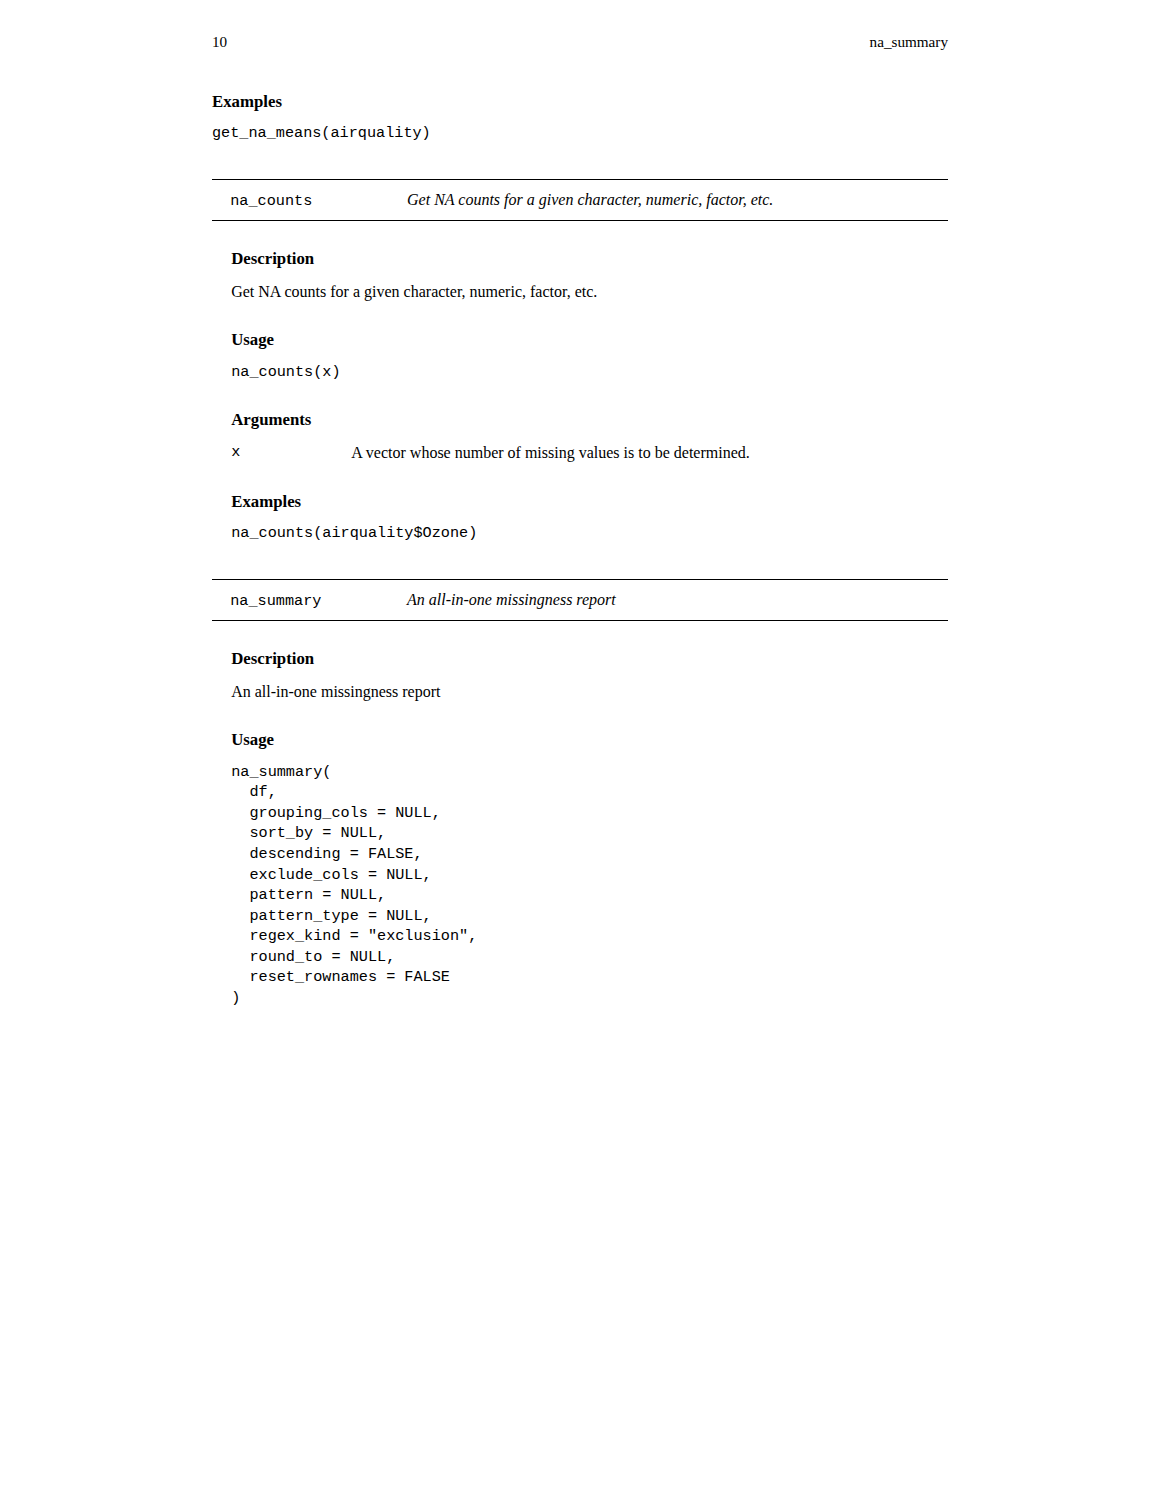10 na_summary
Examples
get_na_means(airquality)
na_counts Get NA counts for a given character, numeric, factor, etc.
Description
Get NA counts for a given character, numeric, factor, etc.
Usage
na_counts(x)
Arguments
x
A vector whose number of missing values is to be determined.
Examples
na_counts(airquality$Ozone)
na_summary An all-in-one missingness report
Description
An all-in-one missingness report
Usage
na_summary(
  df,
  grouping_cols = NULL,
  sort_by = NULL,
  descending = FALSE,
  exclude_cols = NULL,
  pattern = NULL,
  pattern_type = NULL,
  regex_kind = "exclusion",
  round_to = NULL,
  reset_rownames = FALSE
)